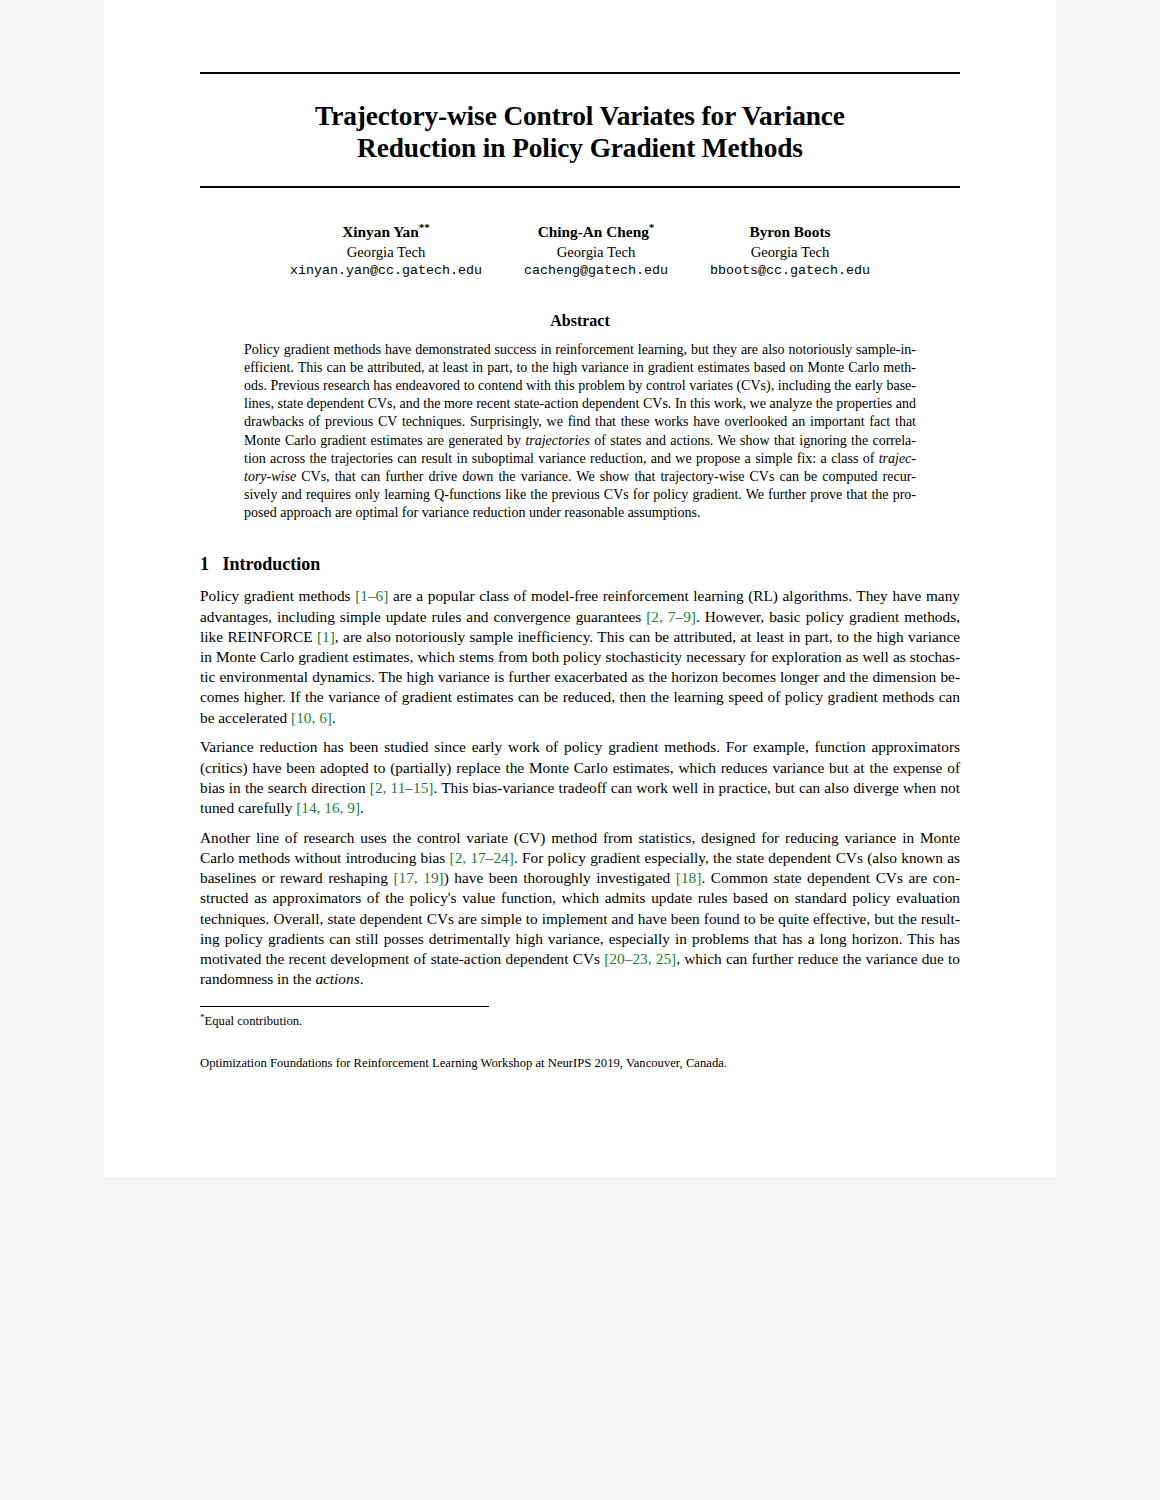Trajectory-wise Control Variates for Variance
Reduction in Policy Gradient Methods
Xinyan Yan**
Georgia Tech
xinyan.yan@cc.gatech.edu
Ching-An Cheng*
Georgia Tech
cacheng@gatech.edu
Byron Boots
Georgia Tech
bboots@cc.gatech.edu
Abstract
Policy gradient methods have demonstrated success in reinforcement learning, but they are also notoriously sample-inefficient. This can be attributed, at least in part, to the high variance in gradient estimates based on Monte Carlo methods. Previous research has endeavored to contend with this problem by control variates (CVs), including the early baselines, state dependent CVs, and the more recent state-action dependent CVs. In this work, we analyze the properties and drawbacks of previous CV techniques. Surprisingly, we find that these works have overlooked an important fact that Monte Carlo gradient estimates are generated by trajectories of states and actions. We show that ignoring the correlation across the trajectories can result in suboptimal variance reduction, and we propose a simple fix: a class of trajectory-wise CVs, that can further drive down the variance. We show that trajectory-wise CVs can be computed recursively and requires only learning Q-functions like the previous CVs for policy gradient. We further prove that the proposed approach are optimal for variance reduction under reasonable assumptions.
1 Introduction
Policy gradient methods [1–6] are a popular class of model-free reinforcement learning (RL) algorithms. They have many advantages, including simple update rules and convergence guarantees [2, 7–9]. However, basic policy gradient methods, like REINFORCE [1], are also notoriously sample inefficiency. This can be attributed, at least in part, to the high variance in Monte Carlo gradient estimates, which stems from both policy stochasticity necessary for exploration as well as stochastic environmental dynamics. The high variance is further exacerbated as the horizon becomes longer and the dimension becomes higher. If the variance of gradient estimates can be reduced, then the learning speed of policy gradient methods can be accelerated [10, 6].
Variance reduction has been studied since early work of policy gradient methods. For example, function approximators (critics) have been adopted to (partially) replace the Monte Carlo estimates, which reduces variance but at the expense of bias in the search direction [2, 11–15]. This bias-variance tradeoff can work well in practice, but can also diverge when not tuned carefully [14, 16, 9].
Another line of research uses the control variate (CV) method from statistics, designed for reducing variance in Monte Carlo methods without introducing bias [2, 17–24]. For policy gradient especially, the state dependent CVs (also known as baselines or reward reshaping [17, 19]) have been thoroughly investigated [18]. Common state dependent CVs are constructed as approximators of the policy's value function, which admits update rules based on standard policy evaluation techniques. Overall, state dependent CVs are simple to implement and have been found to be quite effective, but the resulting policy gradients can still posses detrimentally high variance, especially in problems that has a long horizon. This has motivated the recent development of state-action dependent CVs [20–23, 25], which can further reduce the variance due to randomness in the actions.
*Equal contribution.
Optimization Foundations for Reinforcement Learning Workshop at NeurIPS 2019, Vancouver, Canada.